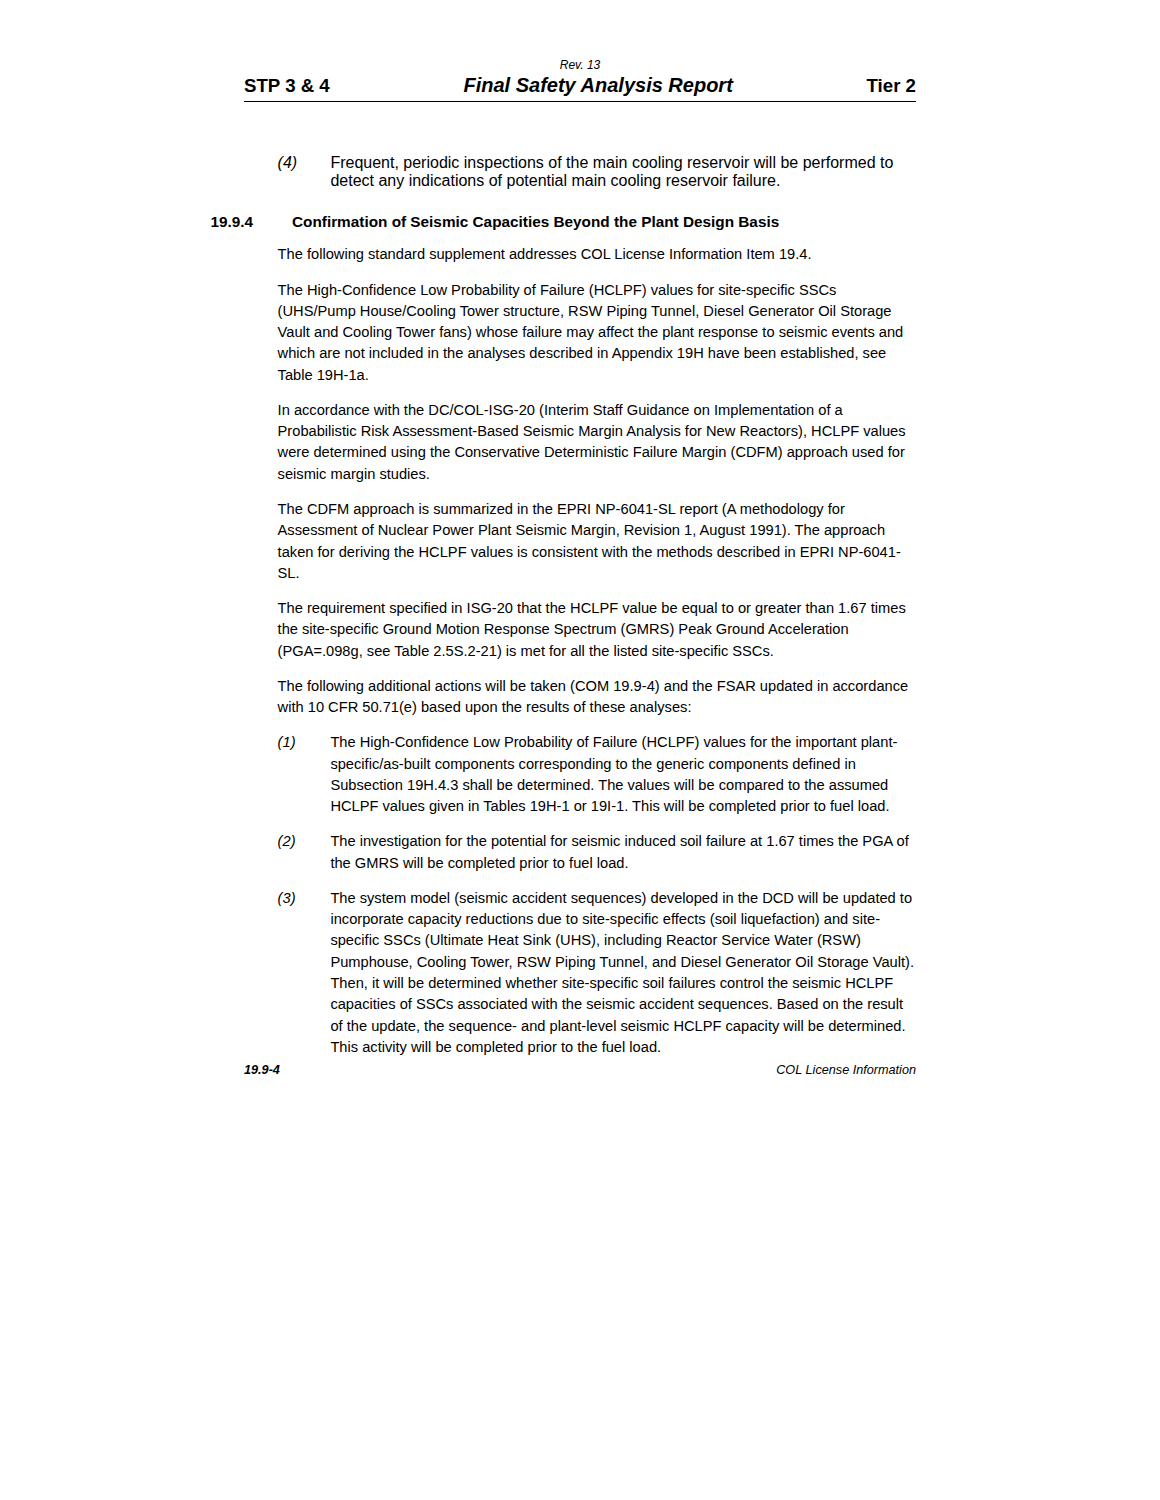Rev. 13
STP 3 & 4
Final Safety Analysis Report
Tier 2
(4) Frequent, periodic inspections of the main cooling reservoir will be performed to detect any indications of potential main cooling reservoir failure.
19.9.4 Confirmation of Seismic Capacities Beyond the Plant Design Basis
The following standard supplement addresses COL License Information Item 19.4.
The High-Confidence Low Probability of Failure (HCLPF) values for site-specific SSCs (UHS/Pump House/Cooling Tower structure, RSW Piping Tunnel, Diesel Generator Oil Storage Vault and Cooling Tower fans) whose failure may affect the plant response to seismic events and which are not included in the analyses described in Appendix 19H have been established, see Table 19H-1a.
In accordance with the DC/COL-ISG-20 (Interim Staff Guidance on Implementation of a Probabilistic Risk Assessment-Based Seismic Margin Analysis for New Reactors), HCLPF values were determined using the Conservative Deterministic Failure Margin (CDFM) approach used for seismic margin studies.
The CDFM approach is summarized in the EPRI NP-6041-SL report (A methodology for Assessment of Nuclear Power Plant Seismic Margin, Revision 1, August 1991). The approach taken for deriving the HCLPF values is consistent with the methods described in EPRI NP-6041-SL.
The requirement specified in ISG-20 that the HCLPF value be equal to or greater than 1.67 times the site-specific Ground Motion Response Spectrum (GMRS) Peak Ground Acceleration (PGA=.098g, see Table 2.5S.2-21) is met for all the listed site-specific SSCs.
The following additional actions will be taken (COM 19.9-4) and the FSAR updated in accordance with 10 CFR 50.71(e) based upon the results of these analyses:
(1) The High-Confidence Low Probability of Failure (HCLPF) values for the important plant-specific/as-built components corresponding to the generic components defined in Subsection 19H.4.3 shall be determined. The values will be compared to the assumed HCLPF values given in Tables 19H-1 or 19I-1. This will be completed prior to fuel load.
(2) The investigation for the potential for seismic induced soil failure at 1.67 times the PGA of the GMRS will be completed prior to fuel load.
(3) The system model (seismic accident sequences) developed in the DCD will be updated to incorporate capacity reductions due to site-specific effects (soil liquefaction) and site-specific SSCs (Ultimate Heat Sink (UHS), including Reactor Service Water (RSW) Pumphouse, Cooling Tower, RSW Piping Tunnel, and Diesel Generator Oil Storage Vault). Then, it will be determined whether site-specific soil failures control the seismic HCLPF capacities of SSCs associated with the seismic accident sequences. Based on the result of the update, the sequence- and plant-level seismic HCLPF capacity will be determined. This activity will be completed prior to the fuel load.
19.9-4
COL License Information